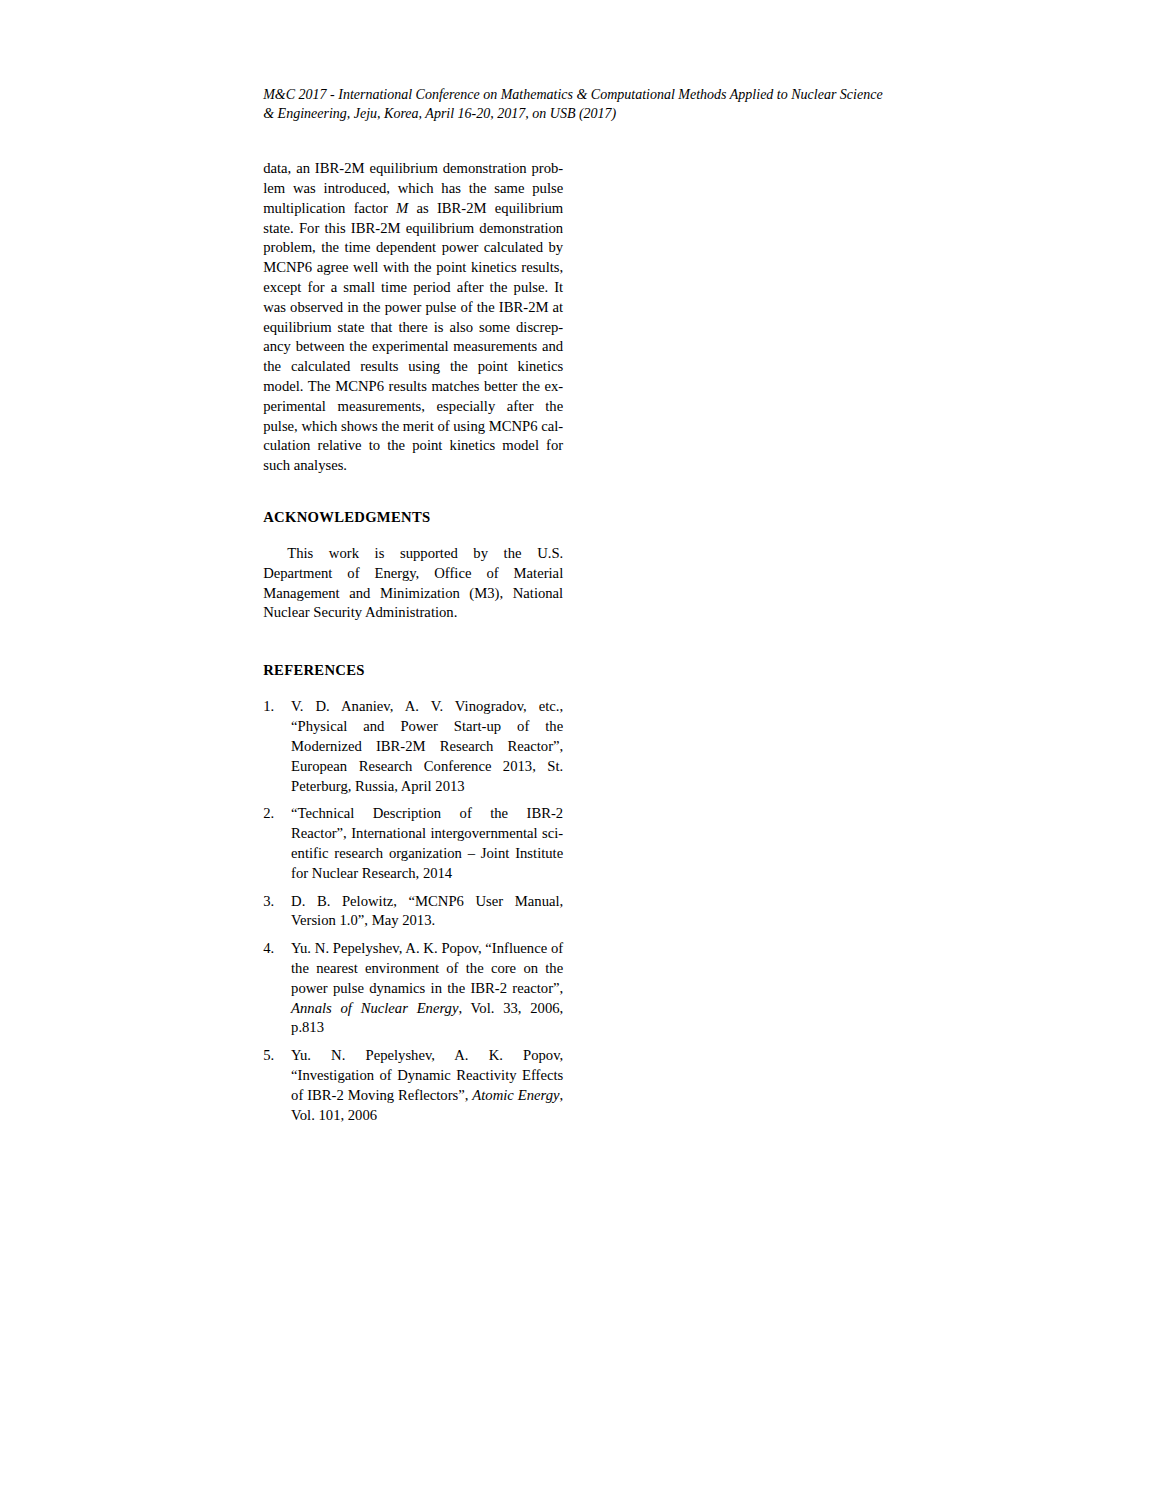M&C 2017 - International Conference on Mathematics & Computational Methods Applied to Nuclear Science & Engineering, Jeju, Korea, April 16-20, 2017, on USB (2017)
data, an IBR-2M equilibrium demonstration problem was introduced, which has the same pulse multiplication factor M as IBR-2M equilibrium state. For this IBR-2M equilibrium demonstration problem, the time dependent power calculated by MCNP6 agree well with the point kinetics results, except for a small time period after the pulse. It was observed in the power pulse of the IBR-2M at equilibrium state that there is also some discrepancy between the experimental measurements and the calculated results using the point kinetics model. The MCNP6 results matches better the experimental measurements, especially after the pulse, which shows the merit of using MCNP6 calculation relative to the point kinetics model for such analyses.
Acknowledgments
This work is supported by the U.S. Department of Energy, Office of Material Management and Minimization (M3), National Nuclear Security Administration.
References
V. D. Ananiev, A. V. Vinogradov, etc., “Physical and Power Start-up of the Modernized IBR-2M Research Reactor”, European Research Conference 2013, St. Peterburg, Russia, April 2013
“Technical Description of the IBR-2 Reactor”, International intergovernmental scientific research organization – Joint Institute for Nuclear Research, 2014
D. B. Pelowitz, “MCNP6 User Manual, Version 1.0”, May 2013.
Yu. N. Pepelyshev, A. K. Popov, “Influence of the nearest environment of the core on the power pulse dynamics in the IBR-2 reactor”, Annals of Nuclear Energy, Vol. 33, 2006, p.813
Yu. N. Pepelyshev, A. K. Popov, “Investigation of Dynamic Reactivity Effects of IBR-2 Moving Reflectors”, Atomic Energy, Vol. 101, 2006